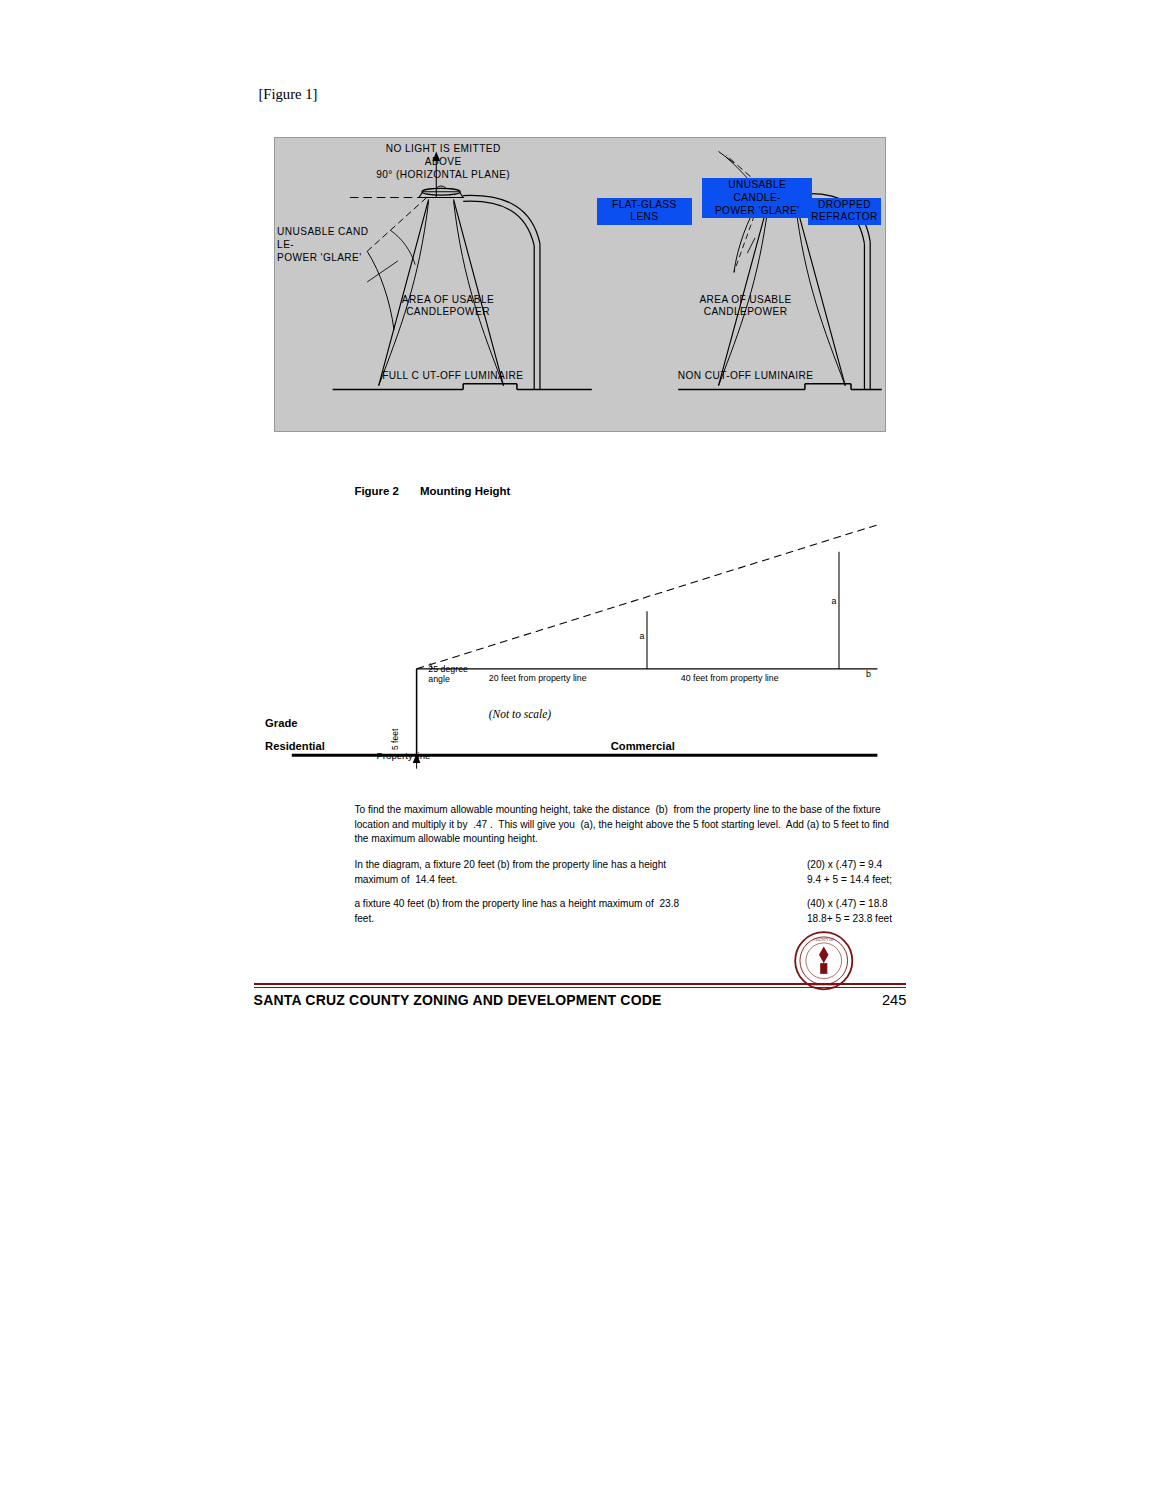[Figure 1]
NO LIGHT IS EMITTED ABOVE
90° (HORIZONTAL PLANE)
FLAT-GLASS
LENS
UNUSABLE CANDLE-
POWER 'GLARE'
DROPPED
REFRACTOR
UNUSABLE CAND LE-
POWER 'GLARE'
AREA OF USABLE
CANDLEPOWER
AREA OF USABLE
CANDLEPOWER
FULL C UT-OFF LUMINAIRE
NON CUT-OFF LUMINAIRE
Figure 2 Mounting Height
25 degree
angle
20 feet from property line
40 feet from property line
a
a
b
5 feet
(Not to scale)
Grade
Residential
Property line
Commercial
To find the maximum allowable mounting height, take the distance (b) from the property line to the base of the fixture location and multiply it by .47 . This will give you (a), the height above the 5 foot starting level. Add (a) to 5 feet to find the maximum allowable mounting height.
In the diagram, a fixture 20 feet (b) from the property line has a height maximum of 14.4 feet.
(20) x (.47) = 9.4
9.4 + 5 = 14.4 feet;
a fixture 40 feet (b) from the property line has a height maximum of 23.8 feet.
(40) x (.47) = 18.8
18.8+ 5 = 23.8 feet
SANTA CRUZ COUNTY ZONING AND DEVELOPMENT CODE
245
COUNTY OF SANTA CRUZ